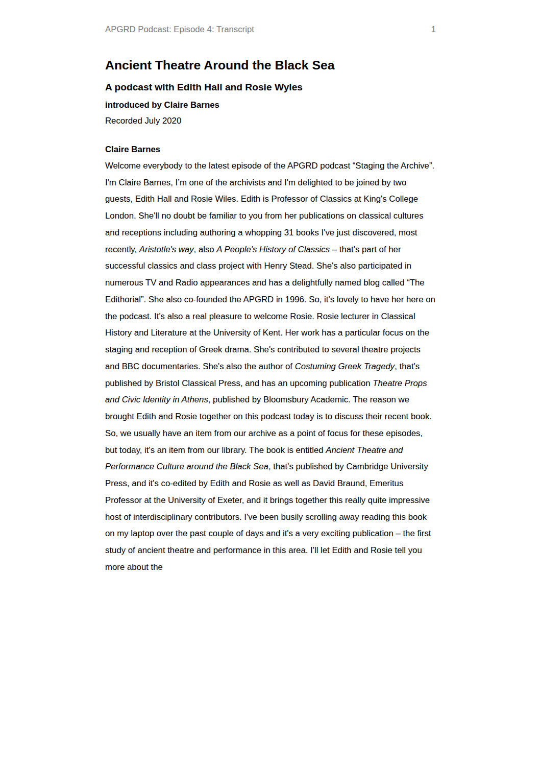APGRD Podcast: Episode 4: Transcript 1
Ancient Theatre Around the Black Sea
A podcast with Edith Hall and Rosie Wyles
introduced by Claire Barnes
Recorded July 2020
Claire Barnes
Welcome everybody to the latest episode of the APGRD podcast “Staging the Archive”. I'm Claire Barnes, I’m one of the archivists and I'm delighted to be joined by two guests, Edith Hall and Rosie Wiles. Edith is Professor of Classics at King's College London. She'll no doubt be familiar to you from her publications on classical cultures and receptions including authoring a whopping 31 books I've just discovered, most recently, Aristotle's way, also A People's History of Classics – that's part of her successful classics and class project with Henry Stead. She's also participated in numerous TV and Radio appearances and has a delightfully named blog called “The Edithorial”. She also co-founded the APGRD in 1996. So, it's lovely to have her here on the podcast. It's also a real pleasure to welcome Rosie. Rosie lecturer in Classical History and Literature at the University of Kent. Her work has a particular focus on the staging and reception of Greek drama. She's contributed to several theatre projects and BBC documentaries. She's also the author of Costuming Greek Tragedy, that's published by Bristol Classical Press, and has an upcoming publication Theatre Props and Civic Identity in Athens, published by Bloomsbury Academic. The reason we brought Edith and Rosie together on this podcast today is to discuss their recent book. So, we usually have an item from our archive as a point of focus for these episodes, but today, it's an item from our library. The book is entitled Ancient Theatre and Performance Culture around the Black Sea, that's published by Cambridge University Press, and it's co-edited by Edith and Rosie as well as David Braund, Emeritus Professor at the University of Exeter, and it brings together this really quite impressive host of interdisciplinary contributors. I've been busily scrolling away reading this book on my laptop over the past couple of days and it's a very exciting publication – the first study of ancient theatre and performance in this area. I'll let Edith and Rosie tell you more about the